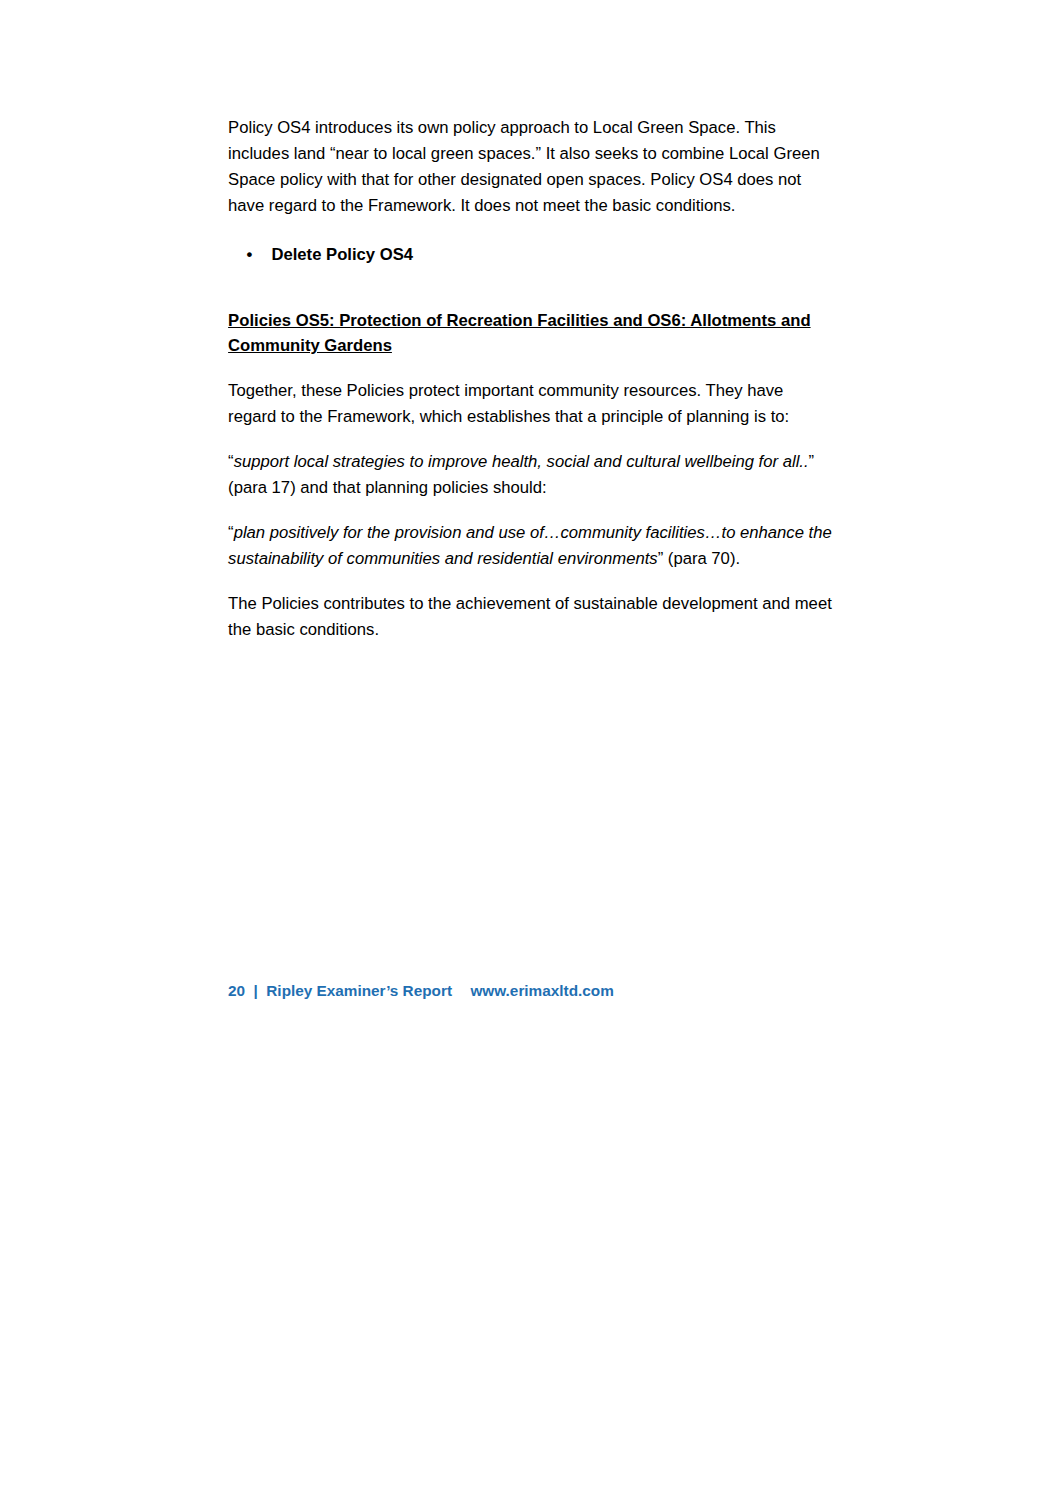Policy OS4 introduces its own policy approach to Local Green Space. This includes land “near to local green spaces.” It also seeks to combine Local Green Space policy with that for other designated open spaces. Policy OS4 does not have regard to the Framework. It does not meet the basic conditions.
Delete Policy OS4
Policies OS5: Protection of Recreation Facilities and OS6: Allotments and Community Gardens
Together, these Policies protect important community resources. They have regard to the Framework, which establishes that a principle of planning is to:
“support local strategies to improve health, social and cultural wellbeing for all..” (para 17) and that planning policies should:
“plan positively for the provision and use of…community facilities…to enhance the sustainability of communities and residential environments” (para 70).
The Policies contributes to the achievement of sustainable development and meet the basic conditions.
20|Ripley Examiner’s Report www.erimaxltd.com